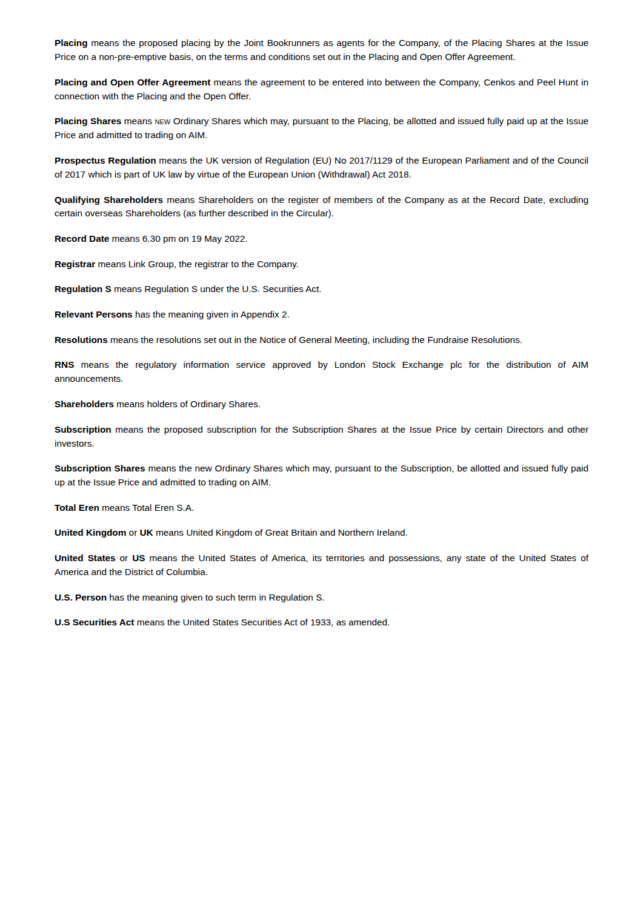Placing means the proposed placing by the Joint Bookrunners as agents for the Company, of the Placing Shares at the Issue Price on a non-pre-emptive basis, on the terms and conditions set out in the Placing and Open Offer Agreement.
Placing and Open Offer Agreement means the agreement to be entered into between the Company, Cenkos and Peel Hunt in connection with the Placing and the Open Offer.
Placing Shares means new Ordinary Shares which may, pursuant to the Placing, be allotted and issued fully paid up at the Issue Price and admitted to trading on AIM.
Prospectus Regulation means the UK version of Regulation (EU) No 2017/1129 of the European Parliament and of the Council of 2017 which is part of UK law by virtue of the European Union (Withdrawal) Act 2018.
Qualifying Shareholders means Shareholders on the register of members of the Company as at the Record Date, excluding certain overseas Shareholders (as further described in the Circular).
Record Date means 6.30 pm on 19 May 2022.
Registrar means Link Group, the registrar to the Company.
Regulation S means Regulation S under the U.S. Securities Act.
Relevant Persons has the meaning given in Appendix 2.
Resolutions means the resolutions set out in the Notice of General Meeting, including the Fundraise Resolutions.
RNS means the regulatory information service approved by London Stock Exchange plc for the distribution of AIM announcements.
Shareholders means holders of Ordinary Shares.
Subscription means the proposed subscription for the Subscription Shares at the Issue Price by certain Directors and other investors.
Subscription Shares means the new Ordinary Shares which may, pursuant to the Subscription, be allotted and issued fully paid up at the Issue Price and admitted to trading on AIM.
Total Eren means Total Eren S.A.
United Kingdom or UK means United Kingdom of Great Britain and Northern Ireland.
United States or US means the United States of America, its territories and possessions, any state of the United States of America and the District of Columbia.
U.S. Person has the meaning given to such term in Regulation S.
U.S Securities Act means the United States Securities Act of 1933, as amended.